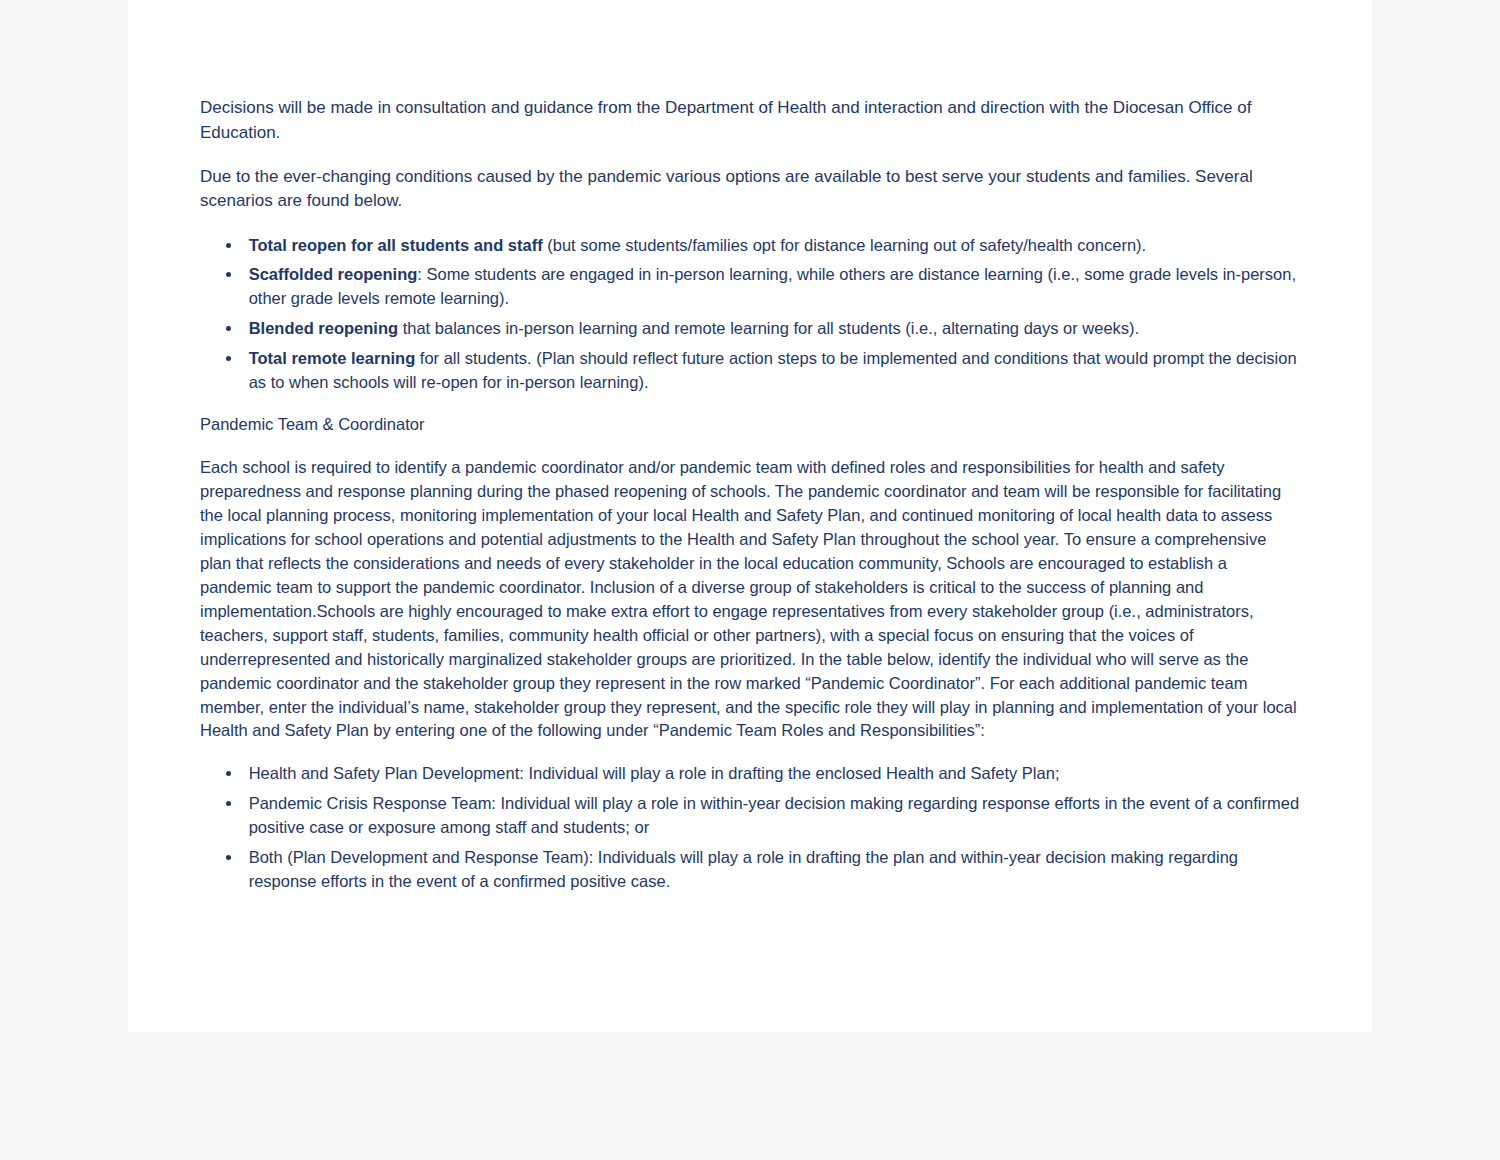Decisions will be made in consultation and guidance from the Department of Health and interaction and direction with the Diocesan Office of Education.
Due to the ever-changing conditions caused by the pandemic various options are available to best serve your students and families. Several scenarios are found below.
Total reopen for all students and staff (but some students/families opt for distance learning out of safety/health concern).
Scaffolded reopening: Some students are engaged in in-person learning, while others are distance learning (i.e., some grade levels in-person, other grade levels remote learning).
Blended reopening that balances in-person learning and remote learning for all students (i.e., alternating days or weeks).
Total remote learning for all students. (Plan should reflect future action steps to be implemented and conditions that would prompt the decision as to when schools will re-open for in-person learning).
Pandemic Team & Coordinator
Each school is required to identify a pandemic coordinator and/or pandemic team with defined roles and responsibilities for health and safety preparedness and response planning during the phased reopening of schools. The pandemic coordinator and team will be responsible for facilitating the local planning process, monitoring implementation of your local Health and Safety Plan, and continued monitoring of local health data to assess implications for school operations and potential adjustments to the Health and Safety Plan throughout the school year. To ensure a comprehensive plan that reflects the considerations and needs of every stakeholder in the local education community, Schools are encouraged to establish a pandemic team to support the pandemic coordinator. Inclusion of a diverse group of stakeholders is critical to the success of planning and implementation.Schools are highly encouraged to make extra effort to engage representatives from every stakeholder group (i.e., administrators, teachers, support staff, students, families, community health official or other partners), with a special focus on ensuring that the voices of underrepresented and historically marginalized stakeholder groups are prioritized. In the table below, identify the individual who will serve as the pandemic coordinator and the stakeholder group they represent in the row marked “Pandemic Coordinator”. For each additional pandemic team member, enter the individual’s name, stakeholder group they represent, and the specific role they will play in planning and implementation of your local Health and Safety Plan by entering one of the following under “Pandemic Team Roles and Responsibilities”:
Health and Safety Plan Development: Individual will play a role in drafting the enclosed Health and Safety Plan;
Pandemic Crisis Response Team: Individual will play a role in within-year decision making regarding response efforts in the event of a confirmed positive case or exposure among staff and students; or
Both (Plan Development and Response Team): Individuals will play a role in drafting the plan and within-year decision making regarding response efforts in the event of a confirmed positive case.